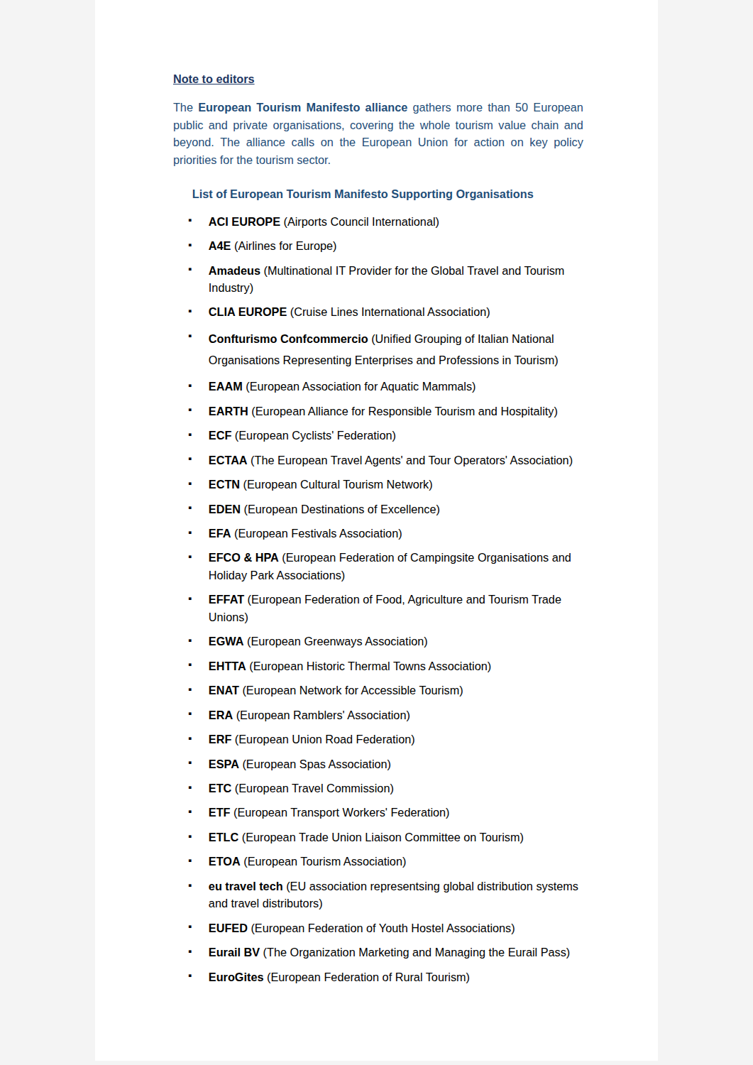Note to editors
The European Tourism Manifesto alliance gathers more than 50 European public and private organisations, covering the whole tourism value chain and beyond. The alliance calls on the European Union for action on key policy priorities for the tourism sector.
List of European Tourism Manifesto Supporting Organisations
ACI EUROPE (Airports Council International)
A4E (Airlines for Europe)
Amadeus (Multinational IT Provider for the Global Travel and Tourism Industry)
CLIA EUROPE (Cruise Lines International Association)
Confturismo Confcommercio (Unified Grouping of Italian National Organisations Representing Enterprises and Professions in Tourism)
EAAM (European Association for Aquatic Mammals)
EARTH (European Alliance for Responsible Tourism and Hospitality)
ECF (European Cyclists' Federation)
ECTAA (The European Travel Agents' and Tour Operators' Association)
ECTN (European Cultural Tourism Network)
EDEN (European Destinations of Excellence)
EFA (European Festivals Association)
EFCO & HPA (European Federation of Campingsite Organisations and Holiday Park Associations)
EFFAT (European Federation of Food, Agriculture and Tourism Trade Unions)
EGWA (European Greenways Association)
EHTTA (European Historic Thermal Towns Association)
ENAT (European Network for Accessible Tourism)
ERA (European Ramblers' Association)
ERF (European Union Road Federation)
ESPA (European Spas Association)
ETC (European Travel Commission)
ETF (European Transport Workers' Federation)
ETLC (European Trade Union Liaison Committee on Tourism)
ETOA (European Tourism Association)
eu travel tech (EU association representsing global distribution systems and travel distributors)
EUFED (European Federation of Youth Hostel Associations)
Eurail BV (The Organization Marketing and Managing the Eurail Pass)
EuroGites (European Federation of Rural Tourism)